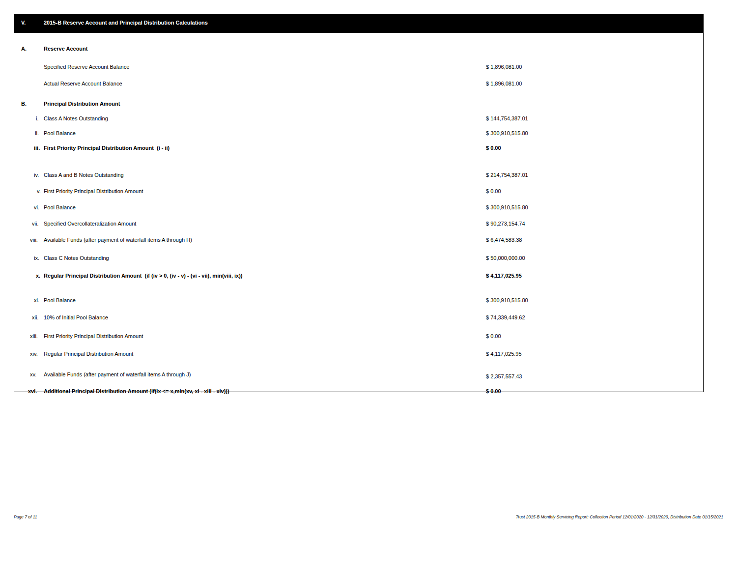V. 2015-B Reserve Account and Principal Distribution Calculations
A.
Reserve Account
Specified Reserve Account Balance
$ 1,896,081.00
Actual Reserve Account Balance
$ 1,896,081.00
B.
Principal Distribution Amount
i.
Class A Notes Outstanding
$ 144,754,387.01
ii.
Pool Balance
$ 300,910,515.80
iii.
First Priority Principal Distribution Amount (i - ii)
$ 0.00
iv.
Class A and B Notes Outstanding
$ 214,754,387.01
v.
First Priority Principal Distribution Amount
$ 0.00
vi.
Pool Balance
$ 300,910,515.80
vii.
Specified Overcollateralization Amount
$ 90,273,154.74
viii.
Available Funds (after payment of waterfall items A through H)
$ 6,474,583.38
ix.
Class C Notes Outstanding
$ 50,000,000.00
x.
Regular Principal Distribution Amount (if (iv > 0, (iv - v) - (vi - vii), min(viii, ix))
$ 4,117,025.95
xi.
Pool Balance
$ 300,910,515.80
xii.
10% of Initial Pool Balance
$ 74,339,449.62
xiii.
First Priority Principal Distribution Amount
$ 0.00
xiv.
Regular Principal Distribution Amount
$ 4,117,025.95
xv.
Available Funds (after payment of waterfall items A through J)
$ 2,357,557.43
xvi.
Additional Principal Distribution Amount (if(ix <= x,min(xv, xi - xiii - xiv)))
$ 0.00
Page 7 of 11
Trust 2015-B Monthly Servicing Report: Collection Period 12/01/2020 - 12/31/2020, Distribution Date 01/15/2021